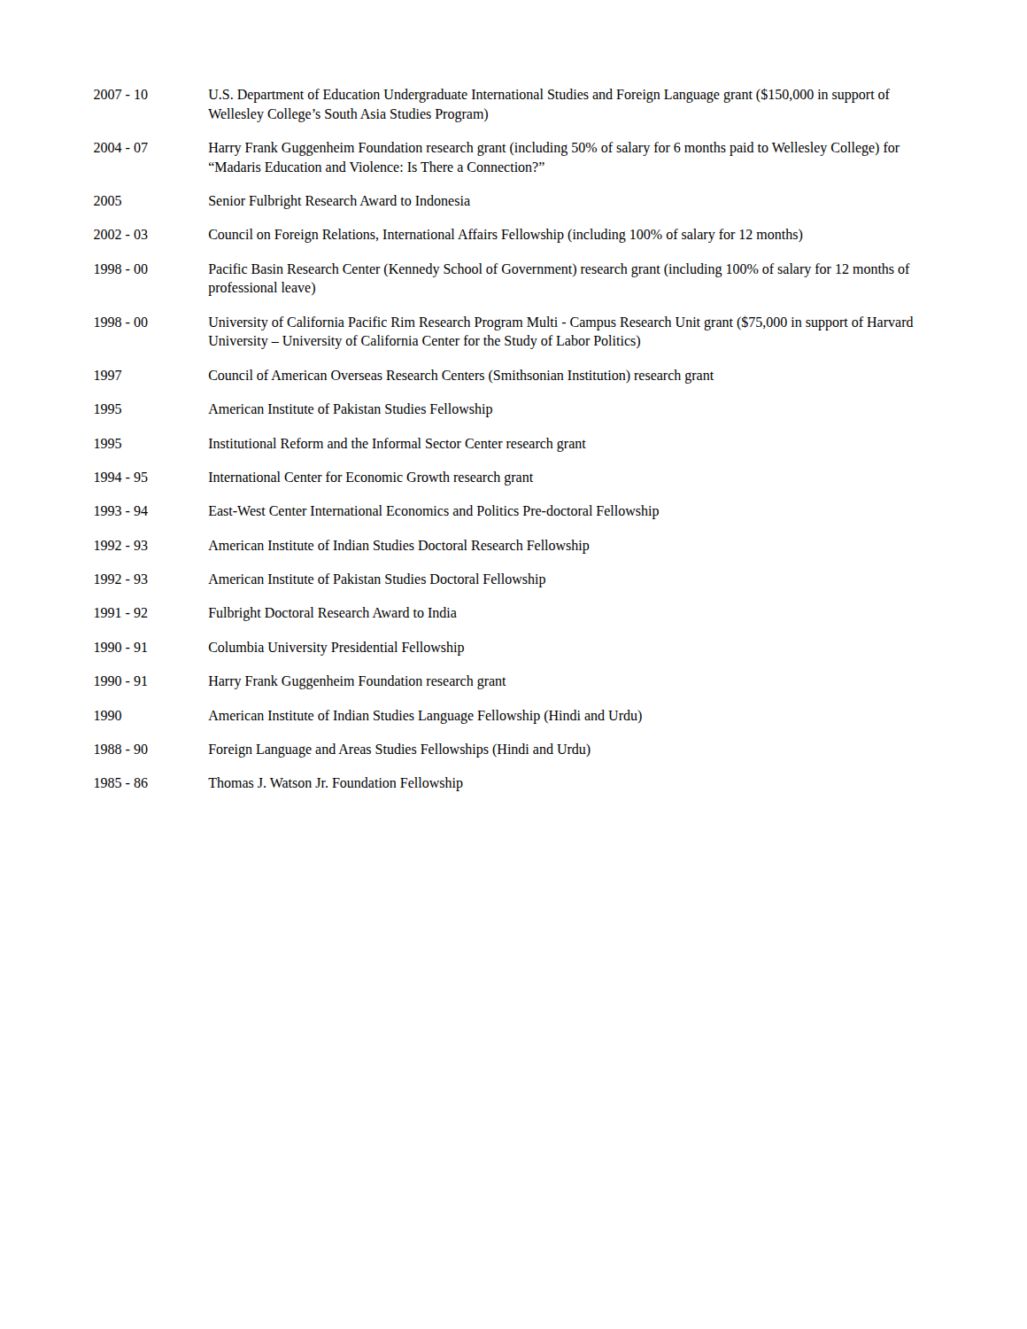| 2007 - 10 | U.S. Department of Education Undergraduate International Studies and Foreign Language grant ($150,000 in support of Wellesley College’s South Asia Studies Program) |
| 2004 - 07 | Harry Frank Guggenheim Foundation research grant (including 50% of salary for 6 months paid to Wellesley College) for “Madaris Education and Violence: Is There a Connection?” |
| 2005 | Senior Fulbright Research Award to Indonesia |
| 2002 - 03 | Council on Foreign Relations, International Affairs Fellowship (including 100% of salary for 12 months) |
| 1998 - 00 | Pacific Basin Research Center (Kennedy School of Government) research grant (including 100% of salary for 12 months of professional leave) |
| 1998 - 00 | University of California Pacific Rim Research Program Multi - Campus Research Unit grant ($75,000 in support of Harvard University – University of California Center for the Study of Labor Politics) |
| 1997 | Council of American Overseas Research Centers (Smithsonian Institution) research grant |
| 1995 | American Institute of Pakistan Studies Fellowship |
| 1995 | Institutional Reform and the Informal Sector Center research grant |
| 1994 - 95 | International Center for Economic Growth research grant |
| 1993 - 94 | East-West Center International Economics and Politics Pre-doctoral Fellowship |
| 1992 - 93 | American Institute of Indian Studies Doctoral Research Fellowship |
| 1992 - 93 | American Institute of Pakistan Studies Doctoral Fellowship |
| 1991 - 92 | Fulbright Doctoral Research Award to India |
| 1990 - 91 | Columbia University Presidential Fellowship |
| 1990 - 91 | Harry Frank Guggenheim Foundation research grant |
| 1990 | American Institute of Indian Studies Language Fellowship (Hindi and Urdu) |
| 1988 - 90 | Foreign Language and Areas Studies Fellowships (Hindi and Urdu) |
| 1985 - 86 | Thomas J. Watson Jr. Foundation Fellowship |